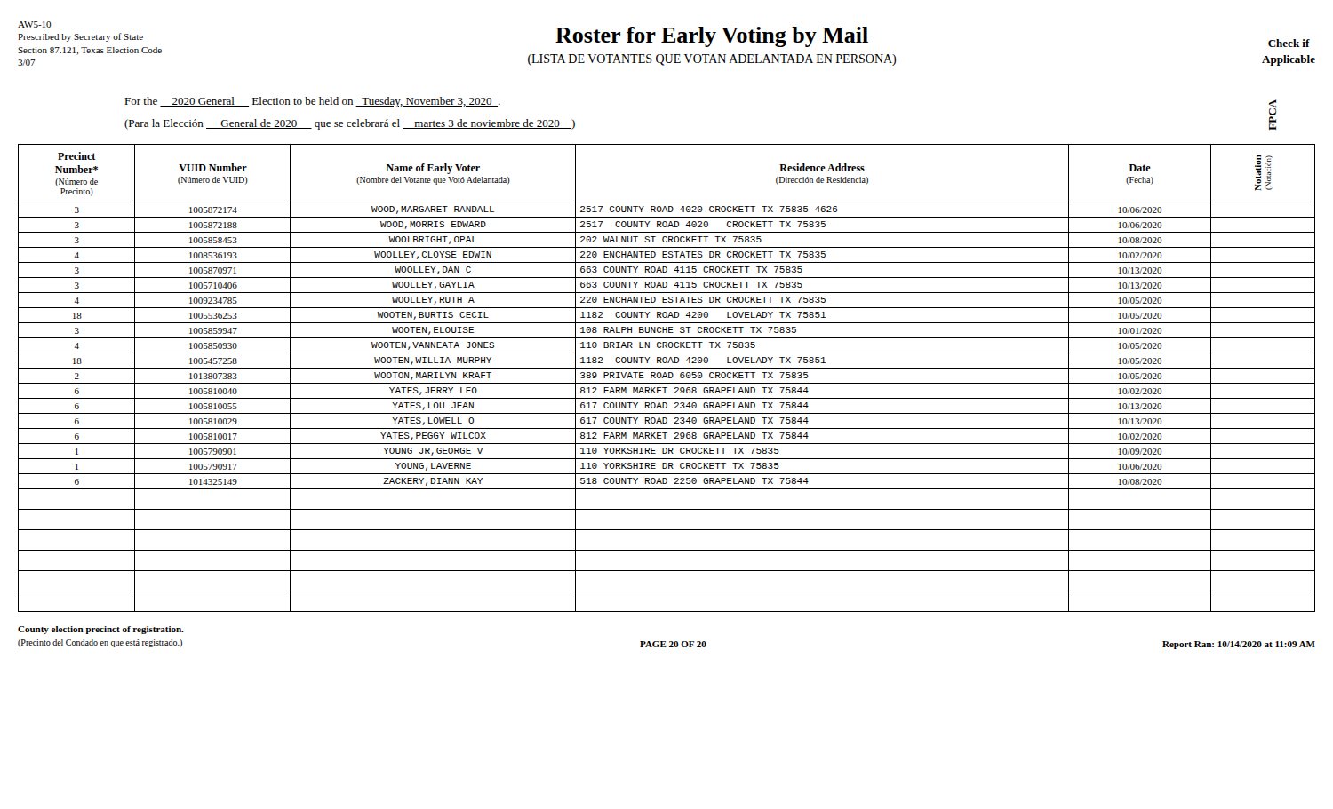AW5-10
Prescribed by Secretary of State
Section 87.121, Texas Election Code
3/07
Roster for Early Voting by Mail
(LISTA DE VOTANTES QUE VOTAN ADELANTADA EN PERSONA)
Check if
Applicable
For the 2020 General Election to be held on Tuesday, November 3, 2020 .
(Para la Elección General de 2020 que se celebrará el martes 3 de noviembre de 2020 )
FPCA
| Precinct Number* (Número de Precinto) | VUID Number (Número de VUID) | Name of Early Voter (Nombre del Votante que Votó Adelantada) | Residence Address (Dirección de Residencia) | Date (Fecha) | Notation (Notación) |
| --- | --- | --- | --- | --- | --- |
| 3 | 1005872174 | WOOD,MARGARET RANDALL | 2517 COUNTY ROAD 4020 CROCKETT TX 75835-4626 | 10/06/2020 | |
| 3 | 1005872188 | WOOD,MORRIS EDWARD | 2517 COUNTY ROAD 4020 CROCKETT TX 75835 | 10/06/2020 | |
| 3 | 1005858453 | WOOLBRIGHT,OPAL | 202 WALNUT ST CROCKETT TX 75835 | 10/08/2020 | |
| 4 | 1008536193 | WOOLLEY,CLOYSE EDWIN | 220 ENCHANTED ESTATES DR CROCKETT TX 75835 | 10/02/2020 | |
| 3 | 1005870971 | WOOLLEY,DAN C | 663 COUNTY ROAD 4115 CROCKETT TX 75835 | 10/13/2020 | |
| 3 | 1005710406 | WOOLLEY,GAYLIA | 663 COUNTY ROAD 4115 CROCKETT TX 75835 | 10/13/2020 | |
| 4 | 1009234785 | WOOLLEY,RUTH A | 220 ENCHANTED ESTATES DR CROCKETT TX 75835 | 10/05/2020 | |
| 18 | 1005536253 | WOOTEN,BURTIS CECIL | 1182 COUNTY ROAD 4200 LOVELADY TX 75851 | 10/05/2020 | |
| 3 | 1005859947 | WOOTEN,ELOUISE | 108 RALPH BUNCHE ST CROCKETT TX 75835 | 10/01/2020 | |
| 4 | 1005850930 | WOOTEN,VANNEATA JONES | 110 BRIAR LN CROCKETT TX 75835 | 10/05/2020 | |
| 18 | 1005457258 | WOOTEN,WILLIA MURPHY | 1182 COUNTY ROAD 4200 LOVELADY TX 75851 | 10/05/2020 | |
| 2 | 1013807383 | WOOTON,MARILYN KRAFT | 389 PRIVATE ROAD 6050 CROCKETT TX 75835 | 10/05/2020 | |
| 6 | 1005810040 | YATES,JERRY LEO | 812 FARM MARKET 2968 GRAPELAND TX 75844 | 10/02/2020 | |
| 6 | 1005810055 | YATES,LOU JEAN | 617 COUNTY ROAD 2340 GRAPELAND TX 75844 | 10/13/2020 | |
| 6 | 1005810029 | YATES,LOWELL O | 617 COUNTY ROAD 2340 GRAPELAND TX 75844 | 10/13/2020 | |
| 6 | 1005810017 | YATES,PEGGY WILCOX | 812 FARM MARKET 2968 GRAPELAND TX 75844 | 10/02/2020 | |
| 1 | 1005790901 | YOUNG JR,GEORGE V | 110 YORKSHIRE DR CROCKETT TX 75835 | 10/09/2020 | |
| 1 | 1005790917 | YOUNG,LAVERNE | 110 YORKSHIRE DR CROCKETT TX 75835 | 10/06/2020 | |
| 6 | 1014325149 | ZACKERY,DIANN KAY | 518 COUNTY ROAD 2250 GRAPELAND TX 75844 | 10/08/2020 | |
County election precinct of registration.
(Precinto del Condado en que está registrado.)
PAGE 20 OF 20
Report Ran: 10/14/2020 at 11:09 AM